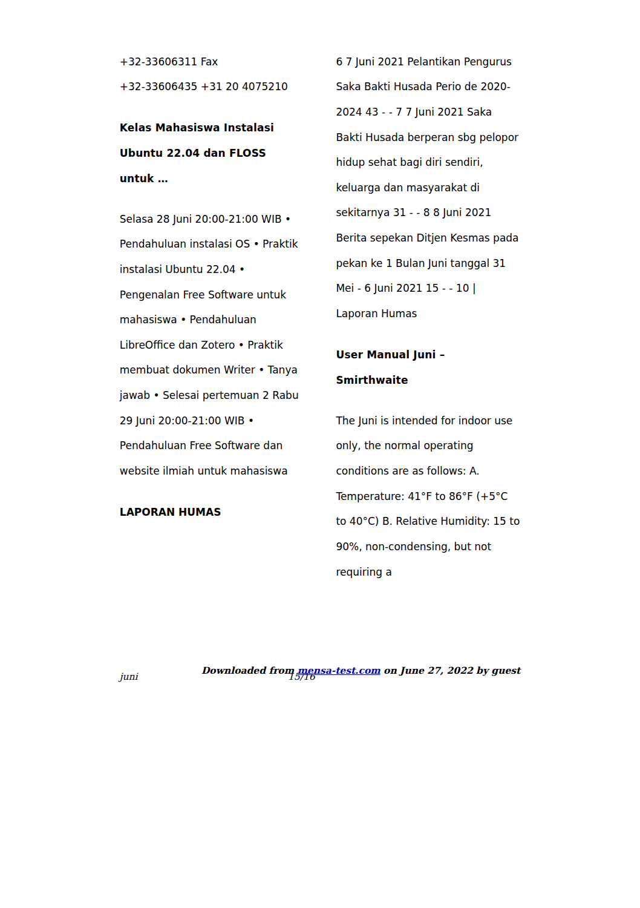+32-33606311 Fax
+32-33606435 +31 20 4075210
Kelas Mahasiswa Instalasi Ubuntu 22.04 dan FLOSS untuk …
Selasa 28 Juni 20:00-21:00 WIB • Pendahuluan instalasi OS • Praktik instalasi Ubuntu 22.04 • Pengenalan Free Software untuk mahasiswa • Pendahuluan LibreOffice dan Zotero • Praktik membuat dokumen Writer • Tanya jawab • Selesai pertemuan 2 Rabu 29 Juni 20:00-21:00 WIB • Pendahuluan Free Software dan website ilmiah untuk mahasiswa
LAPORAN HUMAS
6 7 Juni 2021 Pelantikan Pengurus Saka Bakti Husada Perio de 2020-2024 43 - - 7 7 Juni 2021 Saka Bakti Husada berperan sbg pelopor hidup sehat bagi diri sendiri, keluarga dan masyarakat di sekitarnya 31 - - 8 8 Juni 2021 Berita sepekan Ditjen Kesmas pada pekan ke 1 Bulan Juni tanggal 31 Mei - 6 Juni 2021 15 - - 10 | Laporan Humas
User Manual Juni – Smirthwaite
The Juni is intended for indoor use only, the normal operating conditions are as follows: A. Temperature: 41°F to 86°F (+5°C to 40°C) B. Relative Humidity: 15 to 90%, non-condensing, but not requiring a
Downloaded from mensa-test.com on June 27, 2022 by guest
juni
15/16